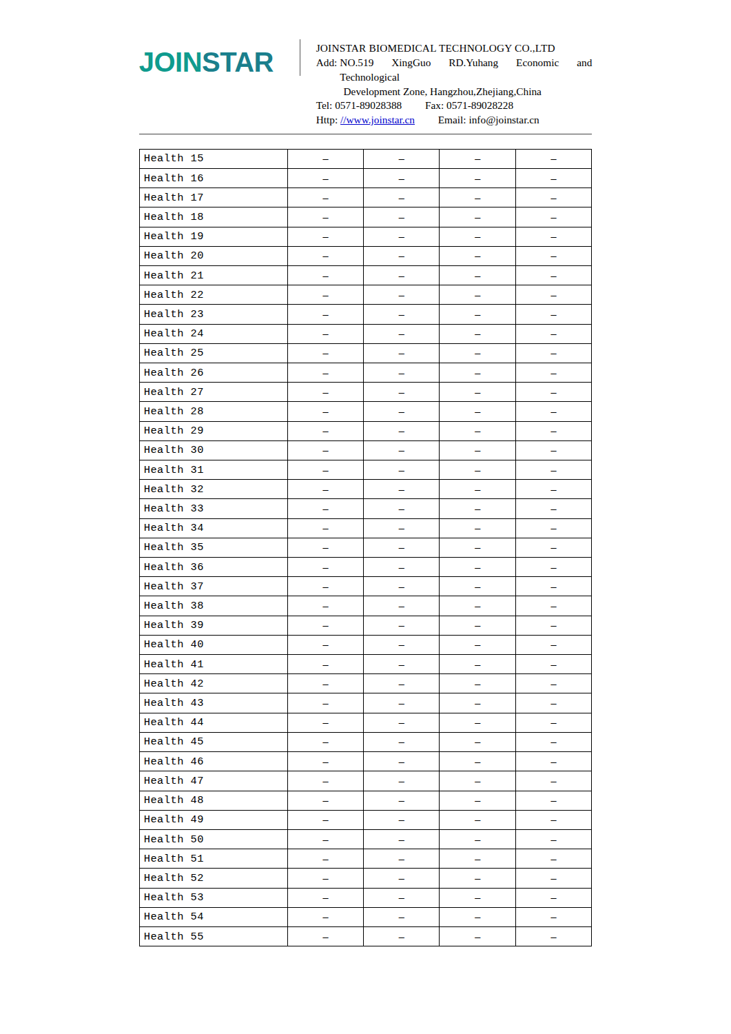JOIN STAR
JOINSTAR BIOMEDICAL TECHNOLOGY CO.,LTD
Add: NO.519 XingGuo RD.Yuhang Economic and Technological
Development Zone, Hangzhou,Zhejiang,China
Tel: 0571-89028388 Fax: 0571-89028228
Http: //www.joinstar.cn Email: info@joinstar.cn
| Health 15 | – | – | – | – |
| Health 16 | – | – | – | – |
| Health 17 | – | – | – | – |
| Health 18 | – | – | – | – |
| Health 19 | – | – | – | – |
| Health 20 | – | – | – | – |
| Health 21 | – | – | – | – |
| Health 22 | – | – | – | – |
| Health 23 | – | – | – | – |
| Health 24 | – | – | – | – |
| Health 25 | – | – | – | – |
| Health 26 | – | – | – | – |
| Health 27 | – | – | – | – |
| Health 28 | – | – | – | – |
| Health 29 | – | – | – | – |
| Health 30 | – | – | – | – |
| Health 31 | – | – | – | – |
| Health 32 | – | – | – | – |
| Health 33 | – | – | – | – |
| Health 34 | – | – | – | – |
| Health 35 | – | – | – | – |
| Health 36 | – | – | – | – |
| Health 37 | – | – | – | – |
| Health 38 | – | – | – | – |
| Health 39 | – | – | – | – |
| Health 40 | – | – | – | – |
| Health 41 | – | – | – | – |
| Health 42 | – | – | – | – |
| Health 43 | – | – | – | – |
| Health 44 | – | – | – | – |
| Health 45 | – | – | – | – |
| Health 46 | – | – | – | – |
| Health 47 | – | – | – | – |
| Health 48 | – | – | – | – |
| Health 49 | – | – | – | – |
| Health 50 | – | – | – | – |
| Health 51 | – | – | – | – |
| Health 52 | – | – | – | – |
| Health 53 | – | – | – | – |
| Health 54 | – | – | – | – |
| Health 55 | – | – | – | – |